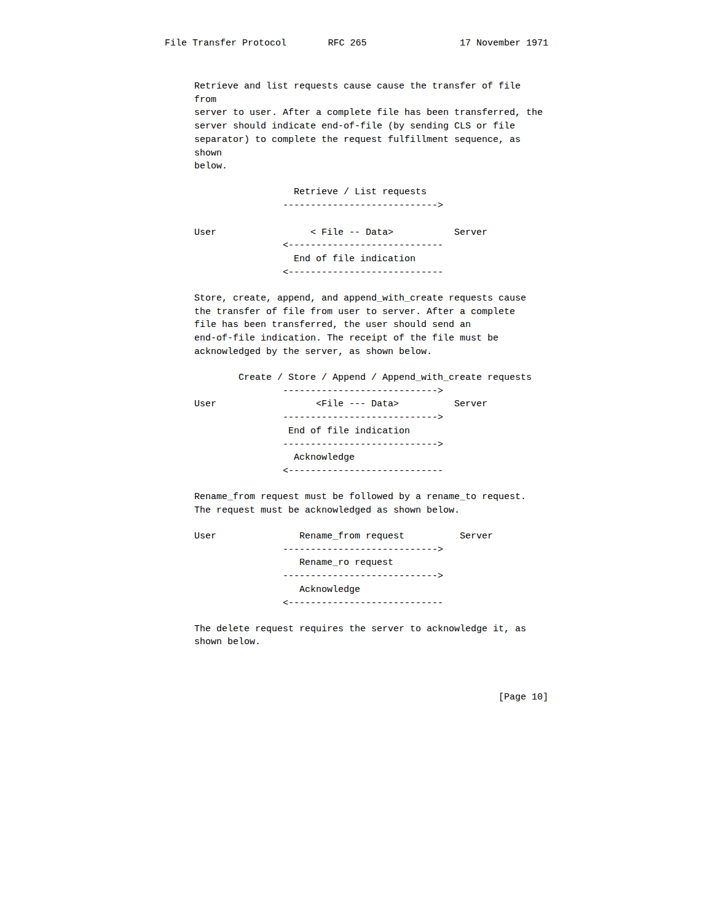File Transfer Protocol RFC 265 17 November 1971
Retrieve and list requests cause cause the transfer of file from server to user. After a complete file has been transferred, the server should indicate end-of-file (by sending CLS or file separator) to complete the request fulfillment sequence, as shown below.
                  Retrieve / List requests
                ---------------------------->

User                 < File -- Data>           Server
                <----------------------------
                  End of file indication
                <----------------------------
Store, create, append, and append_with_create requests cause the transfer of file from user to server. After a complete file has been transferred, the user should send an end-of-file indication. The receipt of the file must be acknowledged by the server, as shown below.
        Create / Store / Append / Append_with_create requests
                ---------------------------->
User                  <File --- Data>          Server
                ---------------------------->
                 End of file indication
                ---------------------------->
                  Acknowledge
                <----------------------------
Rename_from request must be followed by a rename_to request. The request must be acknowledged as shown below.
User               Rename_from request          Server
                ---------------------------->
                   Rename_ro request
                ---------------------------->
                   Acknowledge
                <----------------------------
The delete request requires the server to acknowledge it, as shown below.
[Page 10]